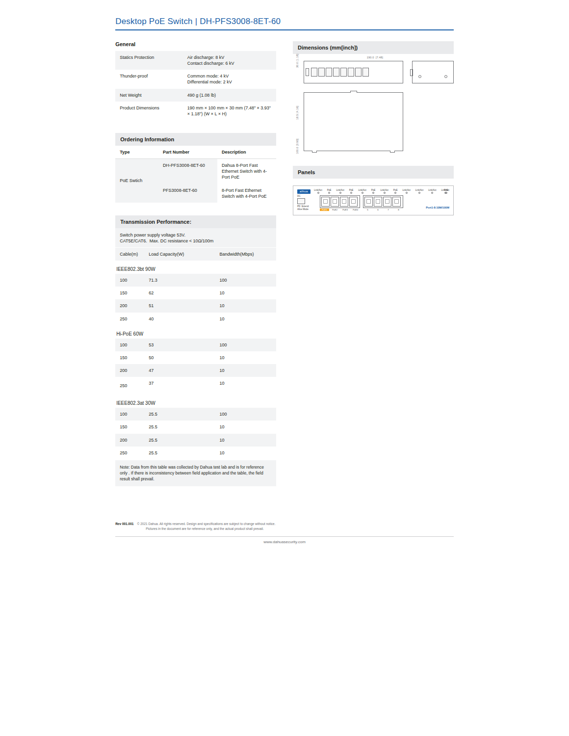Desktop PoE Switch | DH-PFS3008-8ET-60
General
| Statics Protection | Air discharge: 8 kV Contact discharge: 6 kV |
| Thunder-proof | Common mode: 4 kV Differential mode: 2 kV |
| Net Weight | 490 g (1.08 lb) |
| Product Dimensions | 190 mm × 100 mm × 30 mm (7.48" × 3.93" × 1.18") (W × L × H) |
Ordering Information
| Type | Part Number | Description |
| --- | --- | --- |
| PoE Swtich | DH-PFS3008-8ET-60 | Dahua 8-Port Fast Ethernet Switch with 4-Port PoE |
| PFS3008-8ET-60 | 8-Port Fast Ethernet Switch with 4-Port PoE |
Transmission Performance:
Switch power supply voltage 53V.
CAT5E/CAT6. Max. DC resistance < 10Ω/100m
| Cable(m) | Load Capacity(W) | Bandwidth(Mbps) |
| --- | --- | --- |
IEEE802.3bt 90W
| 100 | 71.3 | 100 |
| 150 | 62 | 10 |
| 200 | 51 | 10 |
| 250 | 40 | 10 |
Hi-PoE 60W
| 100 | 53 | 100 |
| 150 | 50 | 10 |
| 200 | 47 | 10 |
| 250 | 37 | 10 |
IEEE802.3at 30W
| 100 | 25.5 | 100 |
| 150 | 25.5 | 10 |
| 200 | 25.5 | 10 |
| 250 | 25.5 | 10 |
Note: Data from this table was collected by Dahua test lab and is for reference only . If there is inconsistency between field application and the table, the field result shall prevail.
Dimensions (mm[inch])
190.0 [7.48] 30.0 [1.18]
18.5 [4.16] 100.0 [3.93]
Panels
alhua
Link/Act
PoE
Link/Act
PoE
Link/Act
PoE
Link/Act
PoE
Link/Act
Link/Act
Link/Act
Link/Act
PoE
DC
PD Extend
Alive Mode
PoE1 PoE2 PoE3 PoE4
5 6 7 8
Port1-8:10M/100M
Rev 001.001 © 2021 Dahua. All rights reserved. Design and specifications are subject to change without notice.
Pictures in the document are for reference only, and the actual product shall prevail.
www.dahuasecurity.com